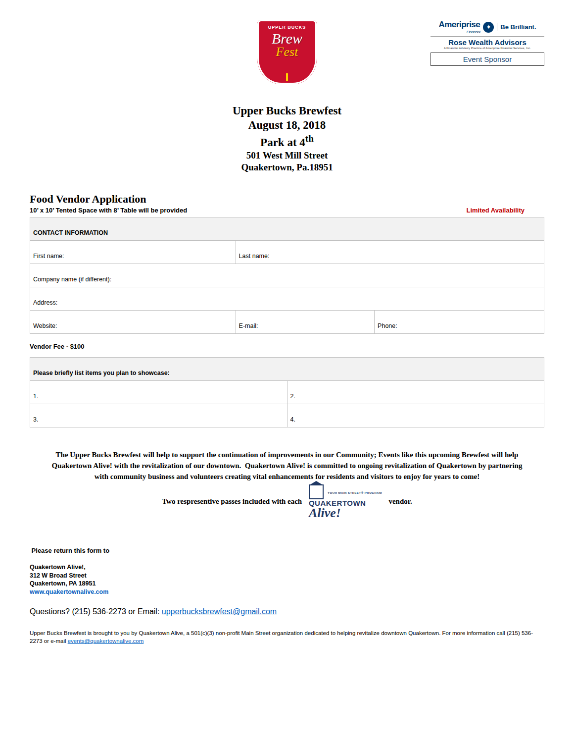UPPER BUCKS
Brew
Fest
AmeripriseFinancial
✦
Be Brilliant.
Rose Wealth Advisors
A Financial Advisory Practice of Ameriprise Financial Services, Inc.
Event Sponsor
Upper Bucks Brewfest
August 18, 2018
Park at 4th 501 West Mill Street Quakertown, Pa.18951
Food Vendor Application
10’ x 10’ Tented Space with 8’ Table will be provided Limited Availability
| CONTACT INFORMATION |
| --- |
| First name: | Last name: |
| Company name (if different): |
| Address: |
| Website: | E-mail: | Phone: |
Vendor Fee - $100
| Please briefly list items you plan to showcase: |
| --- |
| 1. | 2. |
| 3. | 4. |
The Upper Bucks Brewfest will help to support the continuation of improvements in our Community; Events like this upcoming Brewfest will help Quakertown Alive! with the revitalization of our downtown. Quakertown Alive! is committed to ongoing revitalization of Quakertown by partnering with community business and volunteers creating vital enhancements for residents and visitors to enjoy for years to come!
Two respresentive passes included with each YOUR MAIN STREET® PROGRAM
QUAKERTOWN
Alive! vendor.
Please return this form to
Quakertown Alive!,
312 W Broad Street
Quakertown, PA 18951
www.quakertownalive.com
Questions? (215) 536-2273 or Email: upperbucksbrewfest@gmail.com
Upper Bucks Brewfest is brought to you by Quakertown Alive, a 501(c)(3) non-profit Main Street organization dedicated to helping revitalize downtown Quakertown. For more information call (215) 536-2273 or e-mail events@quakertownalive.com